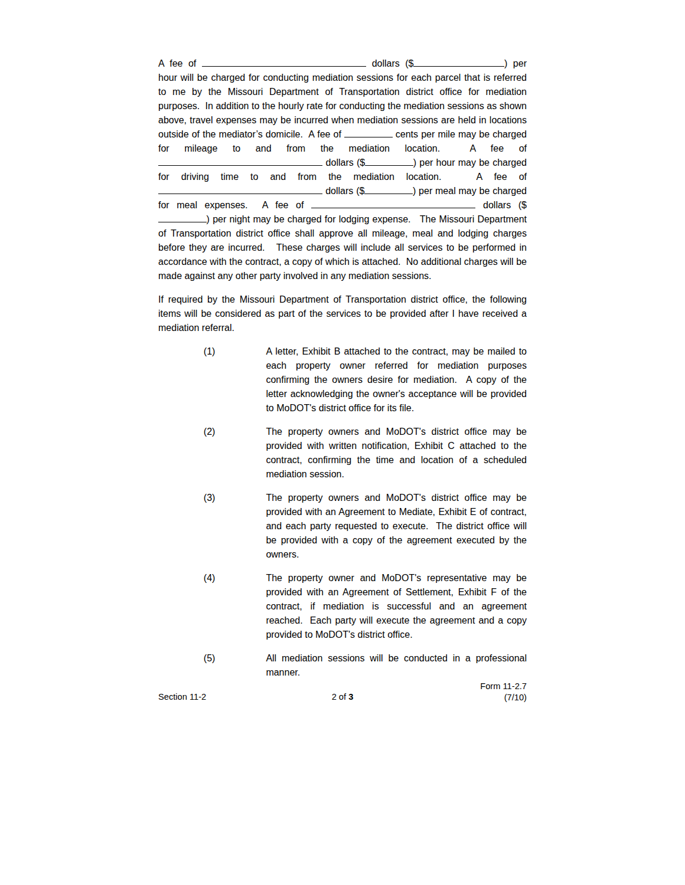A fee of dollars ($ ) per hour will be charged for conducting mediation sessions for each parcel that is referred to me by the Missouri Department of Transportation district office for mediation purposes. In addition to the hourly rate for conducting the mediation sessions as shown above, travel expenses may be incurred when mediation sessions are held in locations outside of the mediator’s domicile. A fee of cents per mile may be charged for mileage to and from the mediation location. A fee of dollars ($ ) per hour may be charged for driving time to and from the mediation location. A fee of dollars ($ ) per meal may be charged for meal expenses. A fee of dollars ($ ) per night may be charged for lodging expense. The Missouri Department of Transportation district office shall approve all mileage, meal and lodging charges before they are incurred. These charges will include all services to be performed in accordance with the contract, a copy of which is attached. No additional charges will be made against any other party involved in any mediation sessions.
If required by the Missouri Department of Transportation district office, the following items will be considered as part of the services to be provided after I have received a mediation referral.
(1) A letter, Exhibit B attached to the contract, may be mailed to each property owner referred for mediation purposes confirming the owners desire for mediation. A copy of the letter acknowledging the owner's acceptance will be provided to MoDOT's district office for its file.
(2) The property owners and MoDOT's district office may be provided with written notification, Exhibit C attached to the contract, confirming the time and location of a scheduled mediation session.
(3) The property owners and MoDOT's district office may be provided with an Agreement to Mediate, Exhibit E of contract, and each party requested to execute. The district office will be provided with a copy of the agreement executed by the owners.
(4) The property owner and MoDOT's representative may be provided with an Agreement of Settlement, Exhibit F of the contract, if mediation is successful and an agreement reached. Each party will execute the agreement and a copy provided to MoDOT's district office.
(5) All mediation sessions will be conducted in a professional manner.
| Section 11-2 | 2 of 3 | Form 11-2.7 (7/10) |